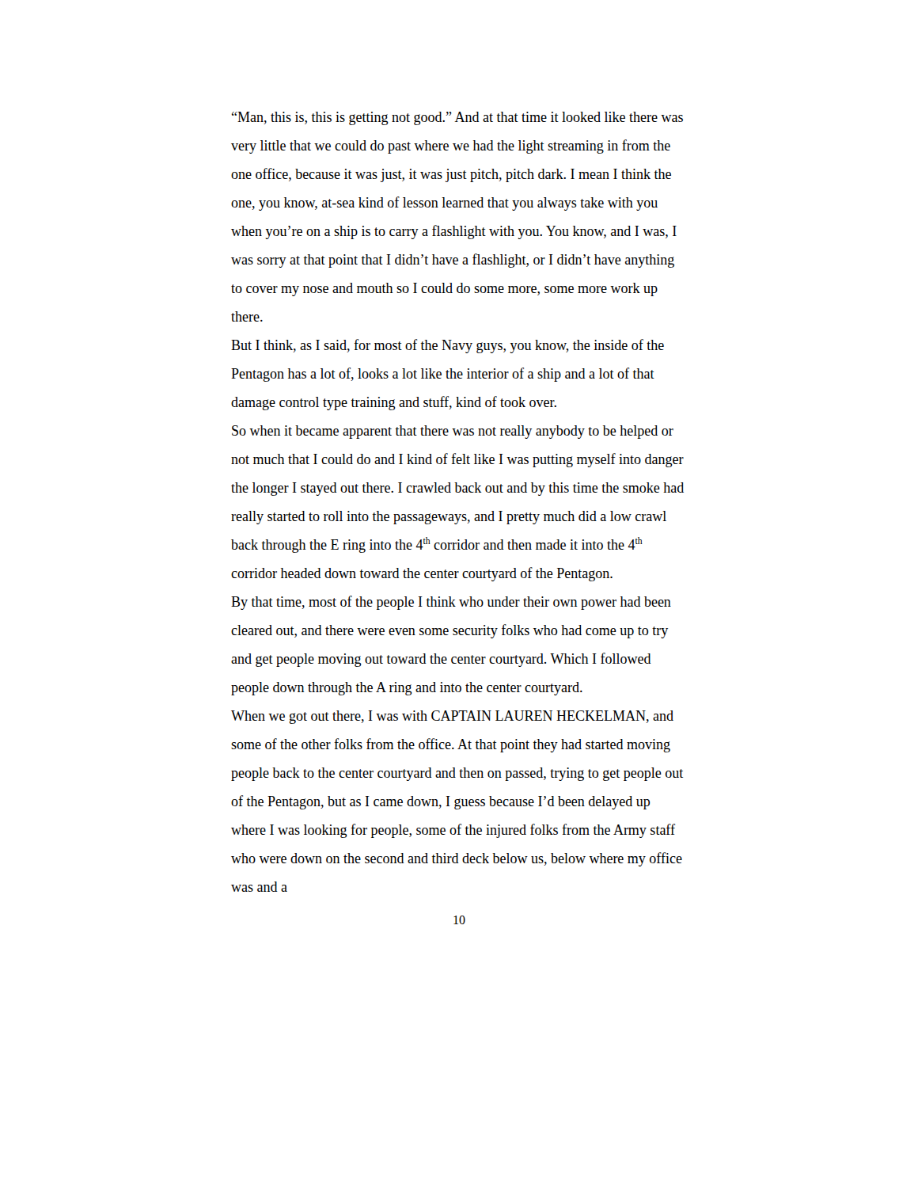“Man, this is, this is getting not good.” And at that time it looked like there was very little that we could do past where we had the light streaming in from the one office, because it was just, it was just pitch, pitch dark. I mean I think the one, you know, at-sea kind of lesson learned that you always take with you when you’re on a ship is to carry a flashlight with you. You know, and I was, I was sorry at that point that I didn’t have a flashlight, or I didn’t have anything to cover my nose and mouth so I could do some more, some more work up there.
But I think, as I said, for most of the Navy guys, you know, the inside of the Pentagon has a lot of, looks a lot like the interior of a ship and a lot of that damage control type training and stuff, kind of took over.
So when it became apparent that there was not really anybody to be helped or not much that I could do and I kind of felt like I was putting myself into danger the longer I stayed out there. I crawled back out and by this time the smoke had really started to roll into the passageways, and I pretty much did a low crawl back through the E ring into the 4th corridor and then made it into the 4th corridor headed down toward the center courtyard of the Pentagon.
By that time, most of the people I think who under their own power had been cleared out, and there were even some security folks who had come up to try and get people moving out toward the center courtyard. Which I followed people down through the A ring and into the center courtyard.
When we got out there, I was with CAPTAIN LAUREN HECKELMAN, and some of the other folks from the office. At that point they had started moving people back to the center courtyard and then on passed, trying to get people out of the Pentagon, but as I came down, I guess because I’d been delayed up where I was looking for people, some of the injured folks from the Army staff who were down on the second and third deck below us, below where my office was and a
10